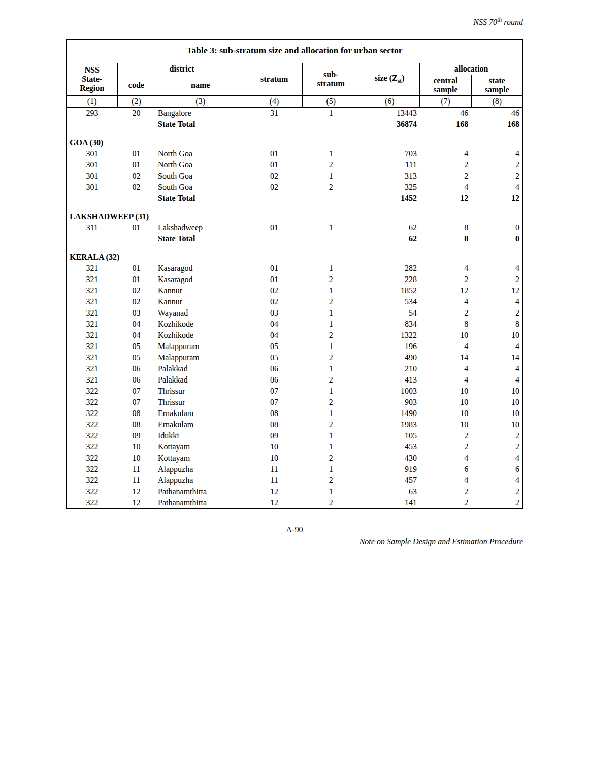NSS 70th round
Table 3: sub-stratum size and allocation for urban sector
| NSS State- Region | district | stratum | sub- stratum | size (Z st ) | allocation |
| --- | --- | --- | --- | --- | --- |
| code | name | central sample | state sample |
| (1) | (2) | (3) | (4) | (5) | (6) | (7) | (8) |
| 293 | 20 | Bangalore | 31 | 1 | 13443 | 46 | 46 |
| | | State Total | | | 36874 | 168 | 168 |
| GOA (30) |
| 301 | 01 | North Goa | 01 | 1 | 703 | 4 | 4 |
| 301 | 01 | North Goa | 01 | 2 | 111 | 2 | 2 |
| 301 | 02 | South Goa | 02 | 1 | 313 | 2 | 2 |
| 301 | 02 | South Goa | 02 | 2 | 325 | 4 | 4 |
| | | State Total | | | 1452 | 12 | 12 |
| LAKSHADWEEP (31) |
| 311 | 01 | Lakshadweep | 01 | 1 | 62 | 8 | 0 |
| | | State Total | | | 62 | 8 | 0 |
| KERALA (32) |
| 321 | 01 | Kasaragod | 01 | 1 | 282 | 4 | 4 |
| 321 | 01 | Kasaragod | 01 | 2 | 228 | 2 | 2 |
| 321 | 02 | Kannur | 02 | 1 | 1852 | 12 | 12 |
| 321 | 02 | Kannur | 02 | 2 | 534 | 4 | 4 |
| 321 | 03 | Wayanad | 03 | 1 | 54 | 2 | 2 |
| 321 | 04 | Kozhikode | 04 | 1 | 834 | 8 | 8 |
| 321 | 04 | Kozhikode | 04 | 2 | 1322 | 10 | 10 |
| 321 | 05 | Malappuram | 05 | 1 | 196 | 4 | 4 |
| 321 | 05 | Malappuram | 05 | 2 | 490 | 14 | 14 |
| 321 | 06 | Palakkad | 06 | 1 | 210 | 4 | 4 |
| 321 | 06 | Palakkad | 06 | 2 | 413 | 4 | 4 |
| 322 | 07 | Thrissur | 07 | 1 | 1003 | 10 | 10 |
| 322 | 07 | Thrissur | 07 | 2 | 903 | 10 | 10 |
| 322 | 08 | Ernakulam | 08 | 1 | 1490 | 10 | 10 |
| 322 | 08 | Ernakulam | 08 | 2 | 1983 | 10 | 10 |
| 322 | 09 | Idukki | 09 | 1 | 105 | 2 | 2 |
| 322 | 10 | Kottayam | 10 | 1 | 453 | 2 | 2 |
| 322 | 10 | Kottayam | 10 | 2 | 430 | 4 | 4 |
| 322 | 11 | Alappuzha | 11 | 1 | 919 | 6 | 6 |
| 322 | 11 | Alappuzha | 11 | 2 | 457 | 4 | 4 |
| 322 | 12 | Pathanamthitta | 12 | 1 | 63 | 2 | 2 |
| 322 | 12 | Pathanamthitta | 12 | 2 | 141 | 2 | 2 |
A-90
Note on Sample Design and Estimation Procedure